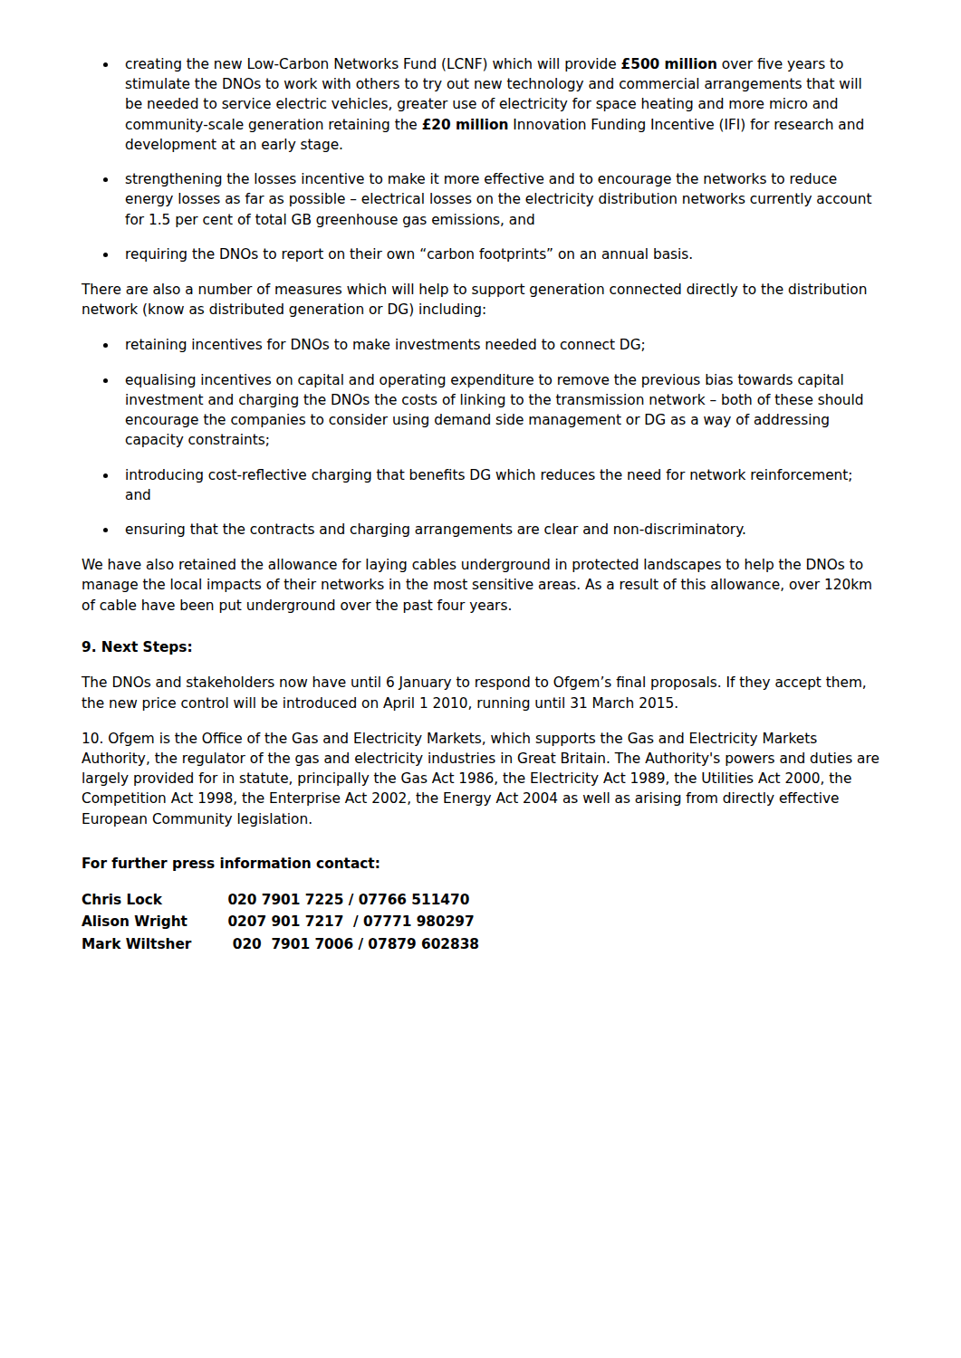creating the new Low-Carbon Networks Fund (LCNF) which will provide £500 million over five years to stimulate the DNOs to work with others to try out new technology and commercial arrangements that will be needed to service electric vehicles, greater use of electricity for space heating and more micro and community-scale generation retaining the £20 million Innovation Funding Incentive (IFI) for research and development at an early stage.
strengthening the losses incentive to make it more effective and to encourage the networks to reduce energy losses as far as possible – electrical losses on the electricity distribution networks currently account for 1.5 per cent of total GB greenhouse gas emissions, and
requiring the DNOs to report on their own “carbon footprints” on an annual basis.
There are also a number of measures which will help to support generation connected directly to the distribution network (know as distributed generation or DG) including:
retaining incentives for DNOs to make investments needed to connect DG;
equalising incentives on capital and operating expenditure to remove the previous bias towards capital investment and charging the DNOs the costs of linking to the transmission network – both of these should encourage the companies to consider using demand side management or DG as a way of addressing capacity constraints;
introducing cost-reflective charging that benefits DG which reduces the need for network reinforcement; and
ensuring that the contracts and charging arrangements are clear and non-discriminatory.
We have also retained the allowance for laying cables underground in protected landscapes to help the DNOs to manage the local impacts of their networks in the most sensitive areas. As a result of this allowance, over 120km of cable have been put underground over the past four years.
9. Next Steps:
The DNOs and stakeholders now have until 6 January to respond to Ofgem’s final proposals. If they accept them, the new price control will be introduced on April 1 2010, running until 31 March 2015.
10. Ofgem is the Office of the Gas and Electricity Markets, which supports the Gas and Electricity Markets Authority, the regulator of the gas and electricity industries in Great Britain. The Authority's powers and duties are largely provided for in statute, principally the Gas Act 1986, the Electricity Act 1989, the Utilities Act 2000, the Competition Act 1998, the Enterprise Act 2002, the Energy Act 2004 as well as arising from directly effective European Community legislation.
For further press information contact:
| Chris Lock | 020 7901 7225 / 07766 511470 |
| Alison Wright | 0207 901 7217 / 07771 980297 |
| Mark Wiltsher | 020 7901 7006 / 07879 602838 |